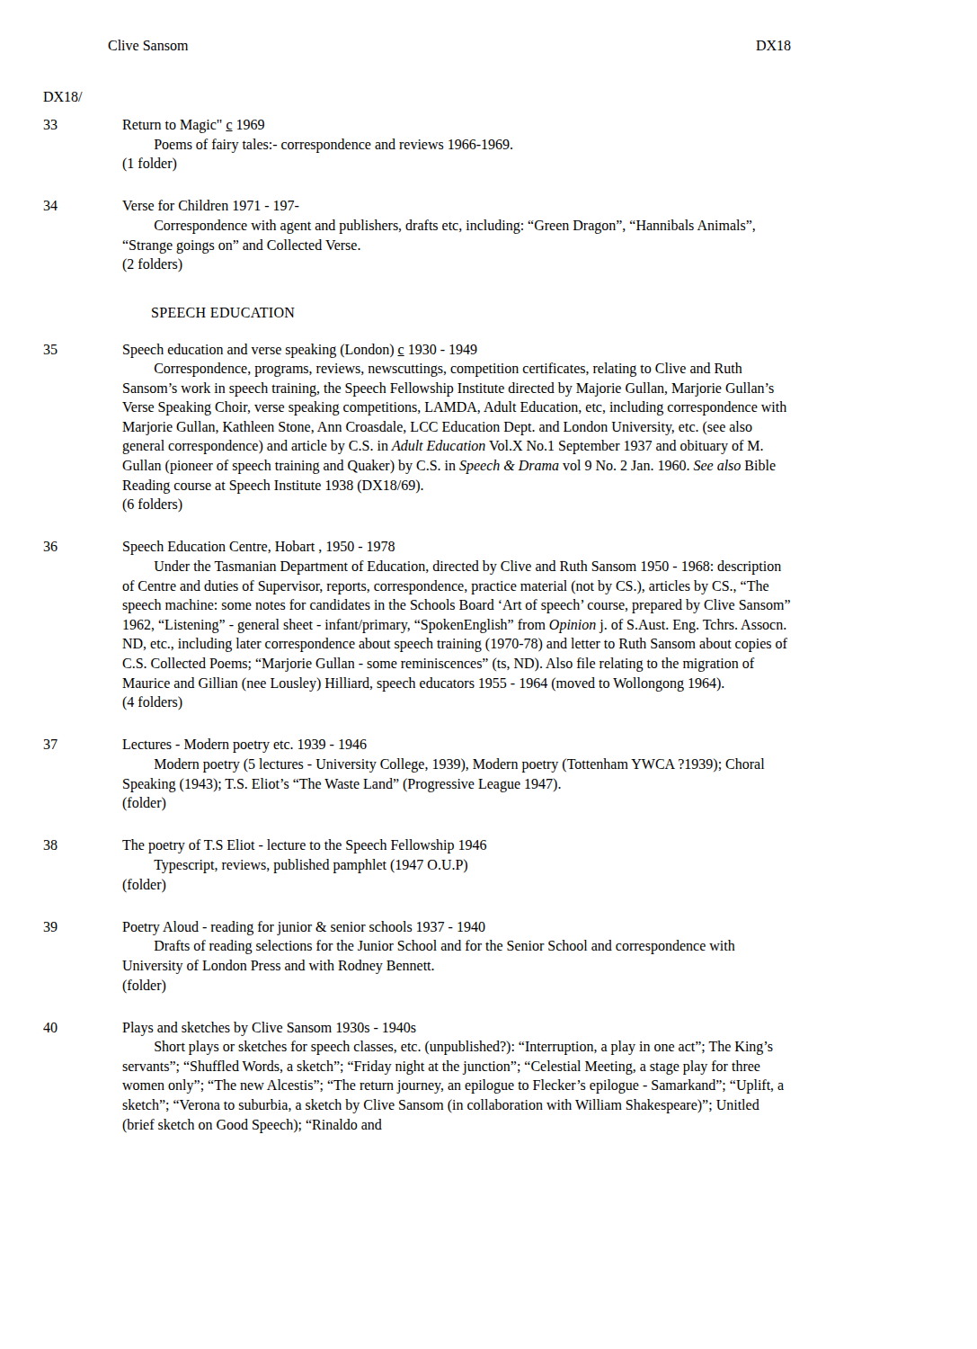Clive Sansom DX18
DX18/
33
Return to Magic" c 1969
Poems of fairy tales:- correspondence and reviews 1966-1969.
(1 folder)
34
Verse for Children 1971 - 197-
Correspondence with agent and publishers, drafts etc, including: “Green Dragon”, “Hannibals Animals”, “Strange goings on” and Collected Verse.
(2 folders)
SPEECH EDUCATION
35
Speech education and verse speaking (London) c 1930 - 1949
Correspondence, programs, reviews, newscuttings, competition certificates, relating to Clive and Ruth Sansom’s work in speech training, the Speech Fellowship Institute directed by Majorie Gullan, Marjorie Gullan’s Verse Speaking Choir, verse speaking competitions, LAMDA, Adult Education, etc, including correspondence with Marjorie Gullan, Kathleen Stone, Ann Croasdale, LCC Education Dept. and London University, etc. (see also general correspondence) and article by C.S. in Adult Education Vol.X No.1 September 1937 and obituary of M. Gullan (pioneer of speech training and Quaker) by C.S. in Speech & Drama vol 9 No. 2 Jan. 1960. See also Bible Reading course at Speech Institute 1938 (DX18/69).
(6 folders)
36
Speech Education Centre, Hobart , 1950 - 1978
Under the Tasmanian Department of Education, directed by Clive and Ruth Sansom 1950 - 1968: description of Centre and duties of Supervisor, reports, correspondence, practice material (not by CS.), articles by CS., “The speech machine: some notes for candidates in the Schools Board ‘Art of speech’ course, prepared by Clive Sansom” 1962, “Listening” - general sheet - infant/primary, “SpokenEnglish” from Opinion j. of S.Aust. Eng. Tchrs. Assocn. ND, etc., including later correspondence about speech training (1970-78) and letter to Ruth Sansom about copies of C.S. Collected Poems; “Marjorie Gullan - some reminiscences” (ts, ND). Also file relating to the migration of Maurice and Gillian (nee Lousley) Hilliard, speech educators 1955 - 1964 (moved to Wollongong 1964).
(4 folders)
37
Lectures - Modern poetry etc. 1939 - 1946
Modern poetry (5 lectures - University College, 1939), Modern poetry (Tottenham YWCA ?1939); Choral Speaking (1943); T.S. Eliot’s “The Waste Land” (Progressive League 1947).
(folder)
38
The poetry of T.S Eliot - lecture to the Speech Fellowship 1946
Typescript, reviews, published pamphlet (1947 O.U.P)
(folder)
39
Poetry Aloud - reading for junior & senior schools 1937 - 1940
Drafts of reading selections for the Junior School and for the Senior School and correspondence with University of London Press and with Rodney Bennett.
(folder)
40
Plays and sketches by Clive Sansom 1930s - 1940s
Short plays or sketches for speech classes, etc. (unpublished?): “Interruption, a play in one act”; The King’s servants”; “Shuffled Words, a sketch”; “Friday night at the junction”; “Celestial Meeting, a stage play for three women only”; “The new Alcestis”; “The return journey, an epilogue to Flecker’s epilogue - Samarkand”; “Uplift, a sketch”; “Verona to suburbia, a sketch by Clive Sansom (in collaboration with William Shakespeare)”; Unitled (brief sketch on Good Speech); “Rinaldo and